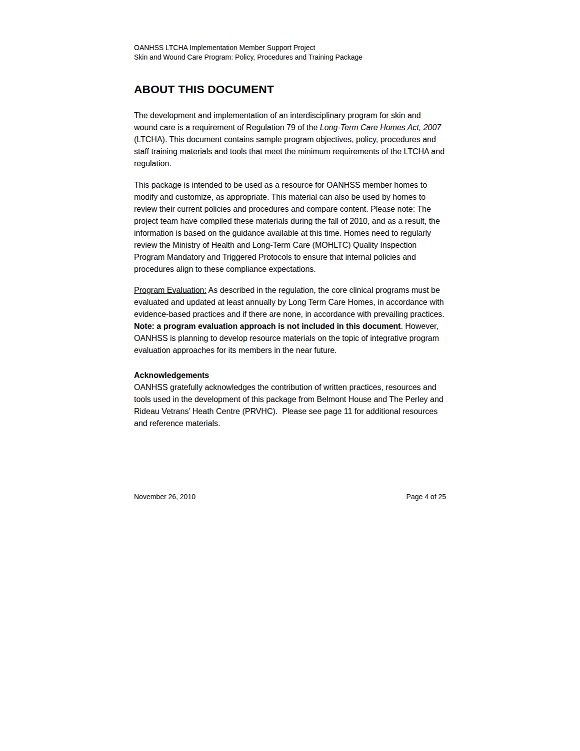OANHSS LTCHA Implementation Member Support Project
Skin and Wound Care Program: Policy, Procedures and Training Package
ABOUT THIS DOCUMENT
The development and implementation of an interdisciplinary program for skin and wound care is a requirement of Regulation 79 of the Long-Term Care Homes Act, 2007 (LTCHA). This document contains sample program objectives, policy, procedures and staff training materials and tools that meet the minimum requirements of the LTCHA and regulation.
This package is intended to be used as a resource for OANHSS member homes to modify and customize, as appropriate. This material can also be used by homes to review their current policies and procedures and compare content. Please note: The project team have compiled these materials during the fall of 2010, and as a result, the information is based on the guidance available at this time. Homes need to regularly review the Ministry of Health and Long-Term Care (MOHLTC) Quality Inspection Program Mandatory and Triggered Protocols to ensure that internal policies and procedures align to these compliance expectations.
Program Evaluation: As described in the regulation, the core clinical programs must be evaluated and updated at least annually by Long Term Care Homes, in accordance with evidence-based practices and if there are none, in accordance with prevailing practices. Note: a program evaluation approach is not included in this document. However, OANHSS is planning to develop resource materials on the topic of integrative program evaluation approaches for its members in the near future.
Acknowledgements
OANHSS gratefully acknowledges the contribution of written practices, resources and tools used in the development of this package from Belmont House and The Perley and Rideau Vetrans’ Heath Centre (PRVHC). Please see page 11 for additional resources and reference materials.
November 26, 2010 Page 4 of 25